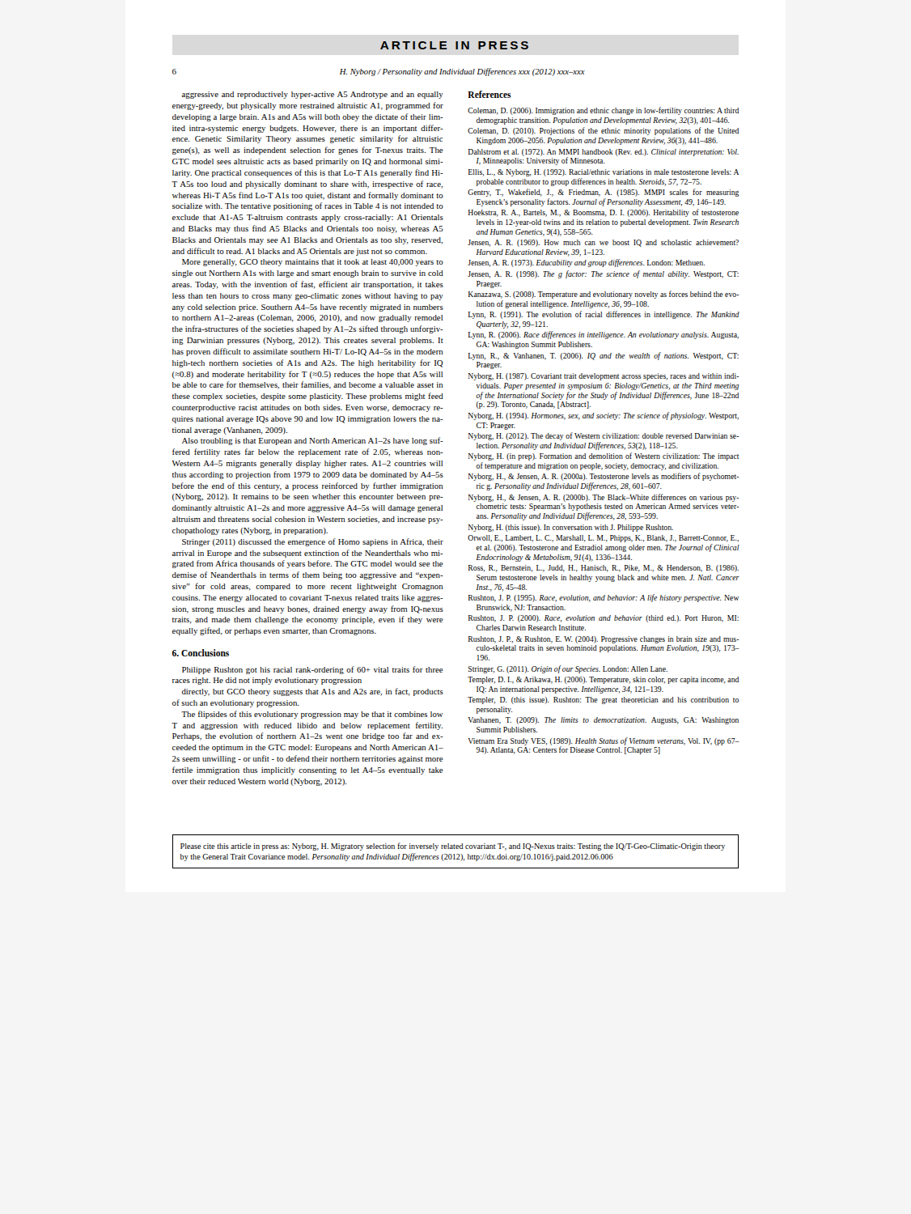ARTICLE IN PRESS
6 H. Nyborg / Personality and Individual Differences xxx (2012) xxx–xxx
aggressive and reproductively hyper-active A5 Androtype and an equally energy-greedy, but physically more restrained altruistic A1, programmed for developing a large brain. A1s and A5s will both obey the dictate of their limited intra-systemic energy budgets. However, there is an important difference. Genetic Similarity Theory assumes genetic similarity for altruistic gene(s), as well as independent selection for genes for T-nexus traits. The GTC model sees altruistic acts as based primarily on IQ and hormonal similarity. One practical consequences of this is that Lo-T A1s generally find Hi-T A5s too loud and physically dominant to share with, irrespective of race, whereas Hi-T A5s find Lo-T A1s too quiet, distant and formally dominant to socialize with. The tentative positioning of races in Table 4 is not intended to exclude that A1-A5 T-altruism contrasts apply cross-racially: A1 Orientals and Blacks may thus find A5 Blacks and Orientals too noisy, whereas A5 Blacks and Orientals may see A1 Blacks and Orientals as too shy, reserved, and difficult to read. A1 blacks and A5 Orientals are just not so common.
More generally, GCO theory maintains that it took at least 40,000 years to single out Northern A1s with large and smart enough brain to survive in cold areas. Today, with the invention of fast, efficient air transportation, it takes less than ten hours to cross many geo-climatic zones without having to pay any cold selection price. Southern A4–5s have recently migrated in numbers to northern A1–2-areas (Coleman, 2006, 2010), and now gradually remodel the infra-structures of the societies shaped by A1–2s sifted through unforgiving Darwinian pressures (Nyborg, 2012). This creates several problems. It has proven difficult to assimilate southern Hi-T/ Lo-IQ A4–5s in the modern high-tech northern societies of A1s and A2s. The high heritability for IQ (≈0.8) and moderate heritability for T (≈0.5) reduces the hope that A5s will be able to care for themselves, their families, and become a valuable asset in these complex societies, despite some plasticity. These problems might feed counterproductive racist attitudes on both sides. Even worse, democracy requires national average IQs above 90 and low IQ immigration lowers the national average (Vanhanen, 2009).
Also troubling is that European and North American A1–2s have long suffered fertility rates far below the replacement rate of 2.05, whereas non-Western A4–5 migrants generally display higher rates. A1–2 countries will thus according to projection from 1979 to 2009 data be dominated by A4–5s before the end of this century, a process reinforced by further immigration (Nyborg, 2012). It remains to be seen whether this encounter between predominantly altruistic A1–2s and more aggressive A4–5s will damage general altruism and threatens social cohesion in Western societies, and increase psychopathology rates (Nyborg, in preparation).
Stringer (2011) discussed the emergence of Homo sapiens in Africa, their arrival in Europe and the subsequent extinction of the Neanderthals who migrated from Africa thousands of years before. The GTC model would see the demise of Neanderthals in terms of them being too aggressive and “expensive” for cold areas, compared to more recent lightweight Cromagnon cousins. The energy allocated to covariant T-nexus related traits like aggression, strong muscles and heavy bones, drained energy away from IQ-nexus traits, and made them challenge the economy principle, even if they were equally gifted, or perhaps even smarter, than Cromagnons.
6. Conclusions
Philippe Rushton got his racial rank-ordering of 60+ vital traits for three races right. He did not imply evolutionary progression
directly, but GCO theory suggests that A1s and A2s are, in fact, products of such an evolutionary progression.
The flipsides of this evolutionary progression may be that it combines low T and aggression with reduced libido and below replacement fertility. Perhaps, the evolution of northern A1–2s went one bridge too far and exceeded the optimum in the GTC model: Europeans and North American A1–2s seem unwilling - or unfit - to defend their northern territories against more fertile immigration thus implicitly consenting to let A4–5s eventually take over their reduced Western world (Nyborg, 2012).
References
Coleman, D. (2006). Immigration and ethnic change in low-fertility countries: A third demographic transition. Population and Developmental Review, 32(3), 401–446.
Coleman, D. (2010). Projections of the ethnic minority populations of the United Kingdom 2006–2056. Population and Development Review, 36(3), 441–486.
Dahlstrom et al. (1972). An MMPI handbook (Rev. ed.). Clinical interpretation: Vol. I, Minneapolis: University of Minnesota.
Ellis, L., & Nyborg, H. (1992). Racial/ethnic variations in male testosterone levels: A probable contributor to group differences in health. Steroids, 57, 72–75.
Gentry, T., Wakefield, J., & Friedman, A. (1985). MMPI scales for measuring Eysenck’s personality factors. Journal of Personality Assessment, 49, 146–149.
Hoekstra, R. A., Bartels, M., & Boomsma, D. I. (2006). Heritability of testosterone levels in 12-year-old twins and its relation to pubertal development. Twin Research and Human Genetics, 9(4), 558–565.
Jensen, A. R. (1969). How much can we boost IQ and scholastic achievement? Harvard Educational Review, 39, 1–123.
Jensen, A. R. (1973). Educability and group differences. London: Methuen.
Jensen, A. R. (1998). The g factor: The science of mental ability. Westport, CT: Praeger.
Kanazawa, S. (2008). Temperature and evolutionary novelty as forces behind the evolution of general intelligence. Intelligence, 36, 99–108.
Lynn, R. (1991). The evolution of racial differences in intelligence. The Mankind Quarterly, 32, 99–121.
Lynn, R. (2006). Race differences in intelligence. An evolutionary analysis. Augusta, GA: Washington Summit Publishers.
Lynn, R., & Vanhanen, T. (2006). IQ and the wealth of nations. Westport, CT: Praeger.
Nyborg, H. (1987). Covariant trait development across species, races and within individuals. Paper presented in symposium 6: Biology/Genetics, at the Third meeting of the International Society for the Study of Individual Differences, June 18–22nd (p. 29). Toronto, Canada, [Abstract].
Nyborg, H. (1994). Hormones, sex, and society: The science of physiology. Westport, CT: Praeger.
Nyborg, H. (2012). The decay of Western civilization: double reversed Darwinian selection. Personality and Individual Differences, 53(2), 118–125.
Nyborg, H. (in prep). Formation and demolition of Western civilization: The impact of temperature and migration on people, society, democracy, and civilization.
Nyborg, H., & Jensen, A. R. (2000a). Testosterone levels as modifiers of psychometric g. Personality and Individual Differences, 28, 601–607.
Nyborg, H., & Jensen, A. R. (2000b). The Black–White differences on various psychometric tests: Spearman’s hypothesis tested on American Armed services veterans. Personality and Individual Differences, 28, 593–599.
Nyborg, H. (this issue). In conversation with J. Philippe Rushton.
Orwoll, E., Lambert, L. C., Marshall, L. M., Phipps, K., Blank, J., Barrett-Connor, E., et al. (2006). Testosterone and Estradiol among older men. The Journal of Clinical Endocrinology & Metabolism, 91(4), 1336–1344.
Ross, R., Bernstein, L., Judd, H., Hanisch, R., Pike, M., & Henderson, B. (1986). Serum testosterone levels in healthy young black and white men. J. Natl. Cancer Inst., 76, 45–48.
Rushton, J. P. (1995). Race, evolution, and behavior: A life history perspective. New Brunswick, NJ: Transaction.
Rushton, J. P. (2000). Race, evolution and behavior (third ed.). Port Huron, MI: Charles Darwin Research Institute.
Rushton, J. P., & Rushton, E. W. (2004). Progressive changes in brain size and musculo-skeletal traits in seven hominoid populations. Human Evolution, 19(3), 173–196.
Stringer, G. (2011). Origin of our Species. London: Allen Lane.
Templer, D. I., & Arikawa, H. (2006). Temperature, skin color, per capita income, and IQ: An international perspective. Intelligence, 34, 121–139.
Templer, D. (this issue). Rushton: The great theoretician and his contribution to personality.
Vanhanen, T. (2009). The limits to democratization. Augusts, GA: Washington Summit Publishers.
Vietnam Era Study VES, (1989). Health Status of Vietnam veterans, Vol. IV, (pp 67–94). Atlanta, GA: Centers for Disease Control. [Chapter 5]
Please cite this article in press as: Nyborg, H. Migratory selection for inversely related covariant T-, and IQ-Nexus traits: Testing the IQ/T-Geo-Climatic-Origin theory by the General Trait Covariance model. Personality and Individual Differences (2012), http://dx.doi.org/10.1016/j.paid.2012.06.006